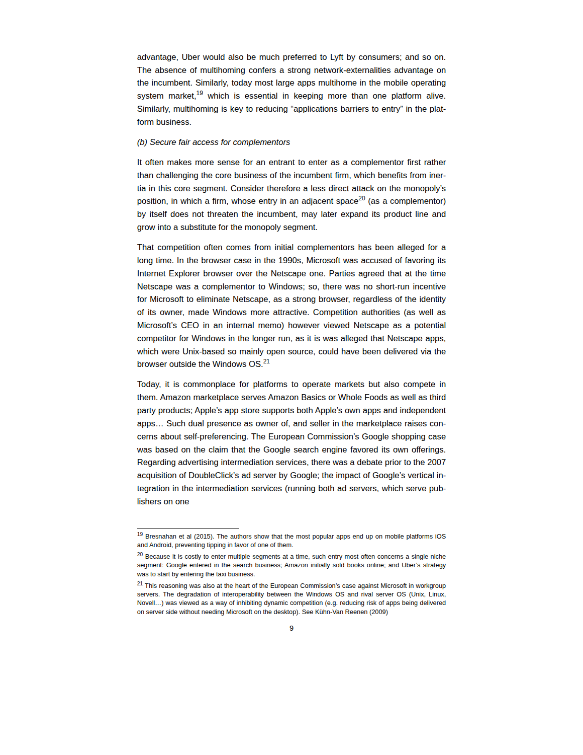advantage, Uber would also be much preferred to Lyft by consumers; and so on. The absence of multihoming confers a strong network-externalities advantage on the incumbent. Similarly, today most large apps multihome in the mobile operating system market,19 which is essential in keeping more than one platform alive. Similarly, multihoming is key to reducing “applications barriers to entry” in the platform business.
(b) Secure fair access for complementors
It often makes more sense for an entrant to enter as a complementor first rather than challenging the core business of the incumbent firm, which benefits from inertia in this core segment. Consider therefore a less direct attack on the monopoly’s position, in which a firm, whose entry in an adjacent space20 (as a complementor) by itself does not threaten the incumbent, may later expand its product line and grow into a substitute for the monopoly segment.
That competition often comes from initial complementors has been alleged for a long time. In the browser case in the 1990s, Microsoft was accused of favoring its Internet Explorer browser over the Netscape one. Parties agreed that at the time Netscape was a complementor to Windows; so, there was no short-run incentive for Microsoft to eliminate Netscape, as a strong browser, regardless of the identity of its owner, made Windows more attractive. Competition authorities (as well as Microsoft’s CEO in an internal memo) however viewed Netscape as a potential competitor for Windows in the longer run, as it is was alleged that Netscape apps, which were Unix-based so mainly open source, could have been delivered via the browser outside the Windows OS.21
Today, it is commonplace for platforms to operate markets but also compete in them. Amazon marketplace serves Amazon Basics or Whole Foods as well as third party products; Apple’s app store supports both Apple’s own apps and independent apps… Such dual presence as owner of, and seller in the marketplace raises concerns about self-preferencing. The European Commission’s Google shopping case was based on the claim that the Google search engine favored its own offerings. Regarding advertising intermediation services, there was a debate prior to the 2007 acquisition of DoubleClick’s ad server by Google; the impact of Google’s vertical integration in the intermediation services (running both ad servers, which serve publishers on one
19 Bresnahan et al (2015). The authors show that the most popular apps end up on mobile platforms iOS and Android, preventing tipping in favor of one of them.
20 Because it is costly to enter multiple segments at a time, such entry most often concerns a single niche segment: Google entered in the search business; Amazon initially sold books online; and Uber’s strategy was to start by entering the taxi business.
21 This reasoning was also at the heart of the European Commission’s case against Microsoft in workgroup servers. The degradation of interoperability between the Windows OS and rival server OS (Unix, Linux, Novell…) was viewed as a way of inhibiting dynamic competition (e.g. reducing risk of apps being delivered on server side without needing Microsoft on the desktop). See Kühn-Van Reenen (2009)
9